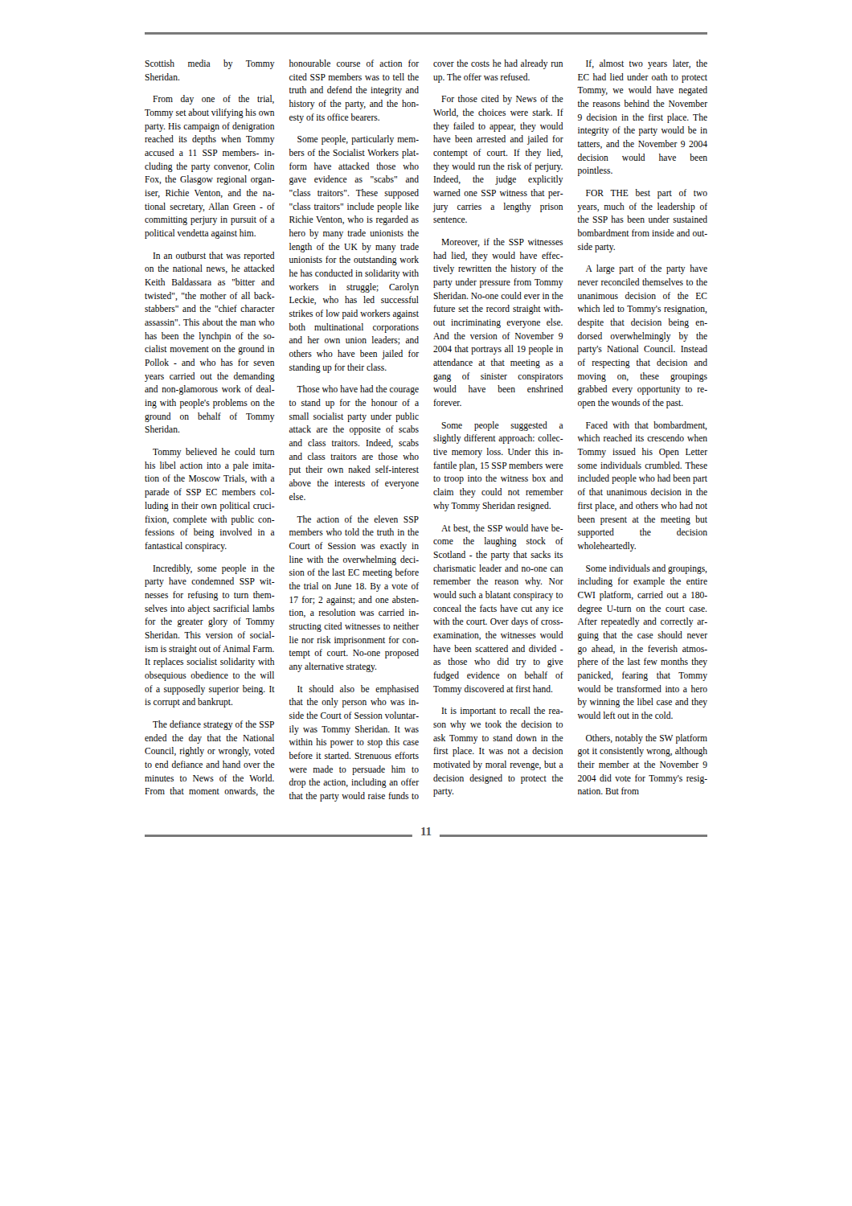Scottish media by Tommy Sheridan.
From day one of the trial, Tommy set about vilifying his own party. His campaign of denigration reached its depths when Tommy accused a 11 SSP members- including the party convenor, Colin Fox, the Glasgow regional organiser, Richie Venton, and the national secretary, Allan Green - of committing perjury in pursuit of a political vendetta against him.
In an outburst that was reported on the national news, he attacked Keith Baldassara as "bitter and twisted", "the mother of all backstabbers" and the "chief character assassin". This about the man who has been the lynchpin of the socialist movement on the ground in Pollok - and who has for seven years carried out the demanding and non-glamorous work of dealing with people's problems on the ground on behalf of Tommy Sheridan.
Tommy believed he could turn his libel action into a pale imitation of the Moscow Trials, with a parade of SSP EC members colluding in their own political crucifixion, complete with public confessions of being involved in a fantastical conspiracy.
Incredibly, some people in the party have condemned SSP witnesses for refusing to turn themselves into abject sacrificial lambs for the greater glory of Tommy Sheridan. This version of socialism is straight out of Animal Farm. It replaces socialist solidarity with obsequious obedience to the will of a supposedly superior being. It is corrupt and bankrupt.
The defiance strategy of the SSP ended the day that the National Council, rightly or wrongly, voted to end defiance and hand over the minutes to News of the World. From that moment onwards, the honourable course of action for cited SSP members was to tell the truth and defend the integrity and history of the party, and the honesty of its office bearers.
Some people, particularly members of the Socialist Workers platform have attacked those who gave evidence as "scabs" and "class traitors". These supposed "class traitors" include people like Richie Venton, who is regarded as hero by many trade unionists the length of the UK by many trade unionists for the outstanding work he has conducted in solidarity with workers in struggle; Carolyn Leckie, who has led successful strikes of low paid workers against both multinational corporations and her own union leaders; and others who have been jailed for standing up for their class.
Those who have had the courage to stand up for the honour of a small socialist party under public attack are the opposite of scabs and class traitors. Indeed, scabs and class traitors are those who put their own naked self-interest above the interests of everyone else.
The action of the eleven SSP members who told the truth in the Court of Session was exactly in line with the overwhelming decision of the last EC meeting before the trial on June 18. By a vote of 17 for; 2 against; and one abstention, a resolution was carried instructing cited witnesses to neither lie nor risk imprisonment for contempt of court. No-one proposed any alternative strategy.
It should also be emphasised that the only person who was inside the Court of Session voluntarily was Tommy Sheridan. It was within his power to stop this case before it started. Strenuous efforts were made to persuade him to drop the action, including an offer that the party would raise funds to cover the costs he had already run up. The offer was refused.
For those cited by News of the World, the choices were stark. If they failed to appear, they would have been arrested and jailed for contempt of court. If they lied, they would run the risk of perjury. Indeed, the judge explicitly warned one SSP witness that perjury carries a lengthy prison sentence.
Moreover, if the SSP witnesses had lied, they would have effectively rewritten the history of the party under pressure from Tommy Sheridan. No-one could ever in the future set the record straight without incriminating everyone else. And the version of November 9 2004 that portrays all 19 people in attendance at that meeting as a gang of sinister conspirators would have been enshrined forever.
Some people suggested a slightly different approach: collective memory loss. Under this infantile plan, 15 SSP members were to troop into the witness box and claim they could not remember why Tommy Sheridan resigned.
At best, the SSP would have become the laughing stock of Scotland - the party that sacks its charismatic leader and no-one can remember the reason why. Nor would such a blatant conspiracy to conceal the facts have cut any ice with the court. Over days of cross-examination, the witnesses would have been scattered and divided - as those who did try to give fudged evidence on behalf of Tommy discovered at first hand.
It is important to recall the reason why we took the decision to ask Tommy to stand down in the first place. It was not a decision motivated by moral revenge, but a decision designed to protect the party.
If, almost two years later, the EC had lied under oath to protect Tommy, we would have negated the reasons behind the November 9 decision in the first place. The integrity of the party would be in tatters, and the November 9 2004 decision would have been pointless.
FOR THE best part of two years, much of the leadership of the SSP has been under sustained bombardment from inside and outside party.
A large part of the party have never reconciled themselves to the unanimous decision of the EC which led to Tommy's resignation, despite that decision being endorsed overwhelmingly by the party's National Council. Instead of respecting that decision and moving on, these groupings grabbed every opportunity to reopen the wounds of the past.
Faced with that bombardment, which reached its crescendo when Tommy issued his Open Letter some individuals crumbled. These included people who had been part of that unanimous decision in the first place, and others who had not been present at the meeting but supported the decision wholeheartedly.
Some individuals and groupings, including for example the entire CWI platform, carried out a 180-degree U-turn on the court case. After repeatedly and correctly arguing that the case should never go ahead, in the feverish atmosphere of the last few months they panicked, fearing that Tommy would be transformed into a hero by winning the libel case and they would left out in the cold.
Others, notably the SW platform got it consistently wrong, although their member at the November 9 2004 did vote for Tommy's resignation. But from
11